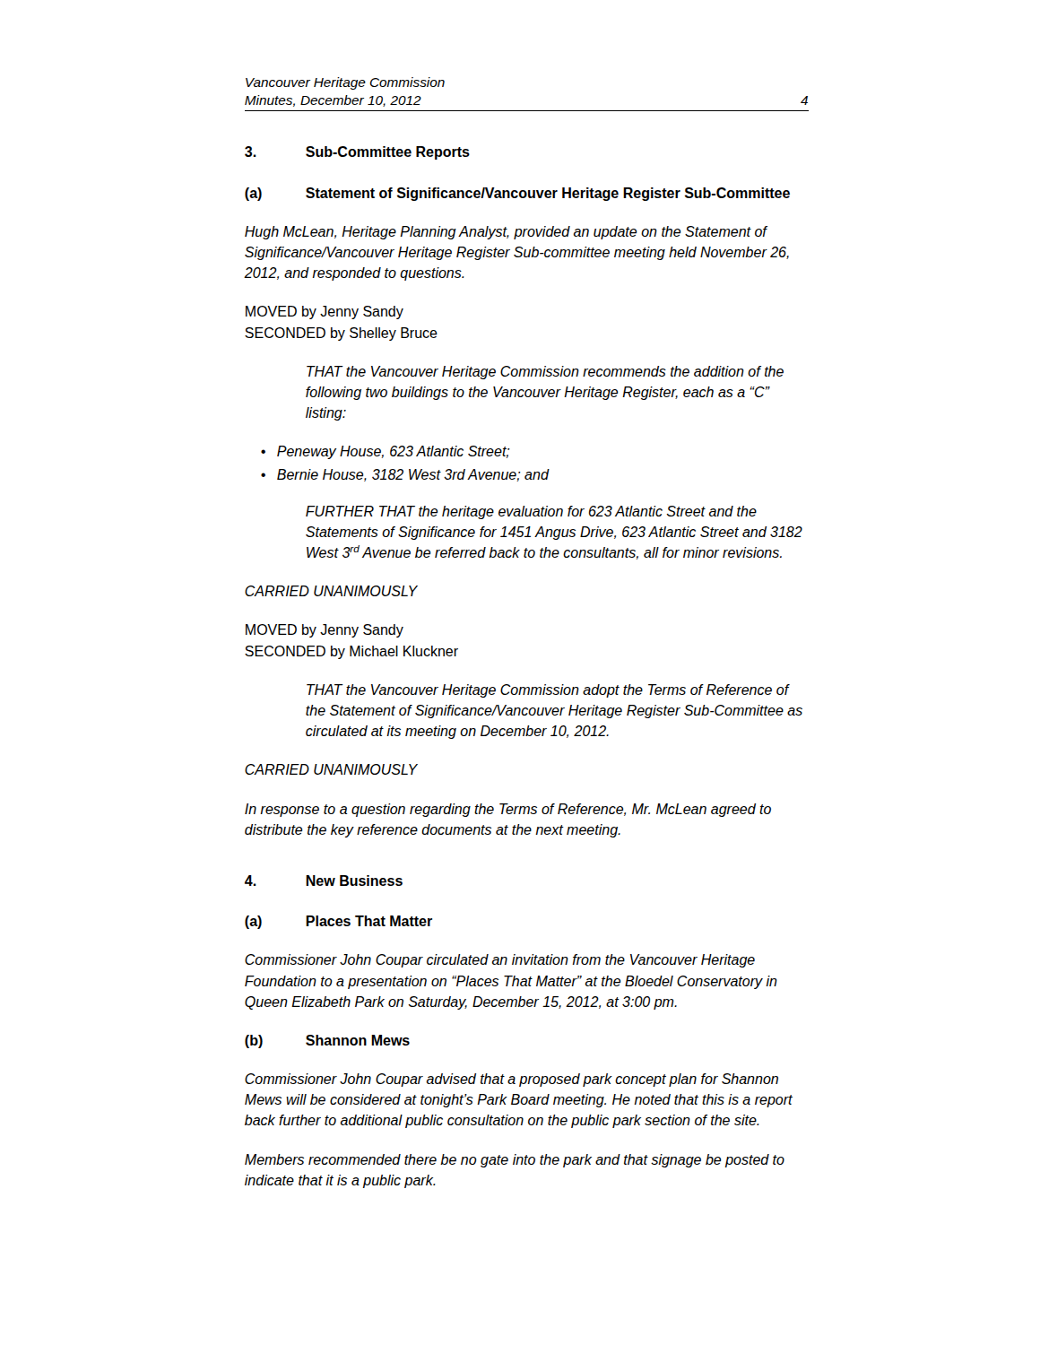Vancouver Heritage Commission Minutes, December 10, 2012
4
3. Sub-Committee Reports
(a) Statement of Significance/Vancouver Heritage Register Sub-Committee
Hugh McLean, Heritage Planning Analyst, provided an update on the Statement of Significance/Vancouver Heritage Register Sub-committee meeting held November 26, 2012, and responded to questions.
MOVED by Jenny Sandy
SECONDED by Shelley Bruce
THAT the Vancouver Heritage Commission recommends the addition of the following two buildings to the Vancouver Heritage Register, each as a “C” listing:
Peneway House, 623 Atlantic Street;
Bernie House, 3182 West 3rd Avenue; and
FURTHER THAT the heritage evaluation for 623 Atlantic Street and the Statements of Significance for 1451 Angus Drive, 623 Atlantic Street and 3182 West 3rd Avenue be referred back to the consultants, all for minor revisions.
CARRIED UNANIMOUSLY
MOVED by Jenny Sandy
SECONDED by Michael Kluckner
THAT the Vancouver Heritage Commission adopt the Terms of Reference of the Statement of Significance/Vancouver Heritage Register Sub-Committee as circulated at its meeting on December 10, 2012.
CARRIED UNANIMOUSLY
In response to a question regarding the Terms of Reference, Mr. McLean agreed to distribute the key reference documents at the next meeting.
4. New Business
(a) Places That Matter
Commissioner John Coupar circulated an invitation from the Vancouver Heritage Foundation to a presentation on “Places That Matter” at the Bloedel Conservatory in Queen Elizabeth Park on Saturday, December 15, 2012, at 3:00 pm.
(b) Shannon Mews
Commissioner John Coupar advised that a proposed park concept plan for Shannon Mews will be considered at tonight’s Park Board meeting. He noted that this is a report back further to additional public consultation on the public park section of the site.
Members recommended there be no gate into the park and that signage be posted to indicate that it is a public park.